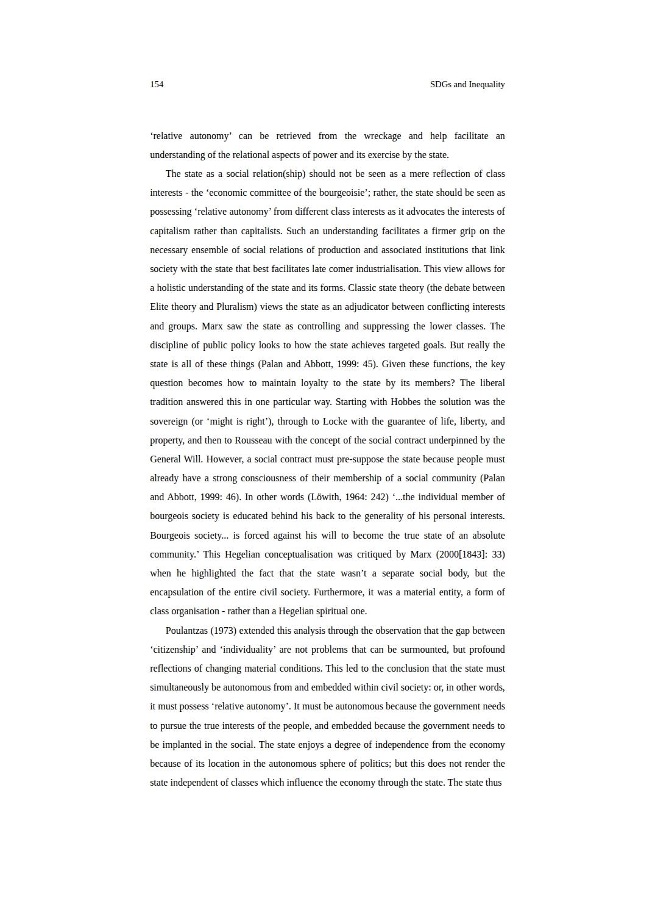154 SDGs and Inequality
‘relative autonomy’ can be retrieved from the wreckage and help facilitate an understanding of the relational aspects of power and its exercise by the state.
The state as a social relation(ship) should not be seen as a mere reflection of class interests - the ‘economic committee of the bourgeoisie’; rather, the state should be seen as possessing ‘relative autonomy’ from different class interests as it advocates the interests of capitalism rather than capitalists. Such an understanding facilitates a firmer grip on the necessary ensemble of social relations of production and associated institutions that link society with the state that best facilitates late comer industrialisation. This view allows for a holistic understanding of the state and its forms. Classic state theory (the debate between Elite theory and Pluralism) views the state as an adjudicator between conflicting interests and groups. Marx saw the state as controlling and suppressing the lower classes. The discipline of public policy looks to how the state achieves targeted goals. But really the state is all of these things (Palan and Abbott, 1999: 45). Given these functions, the key question becomes how to maintain loyalty to the state by its members? The liberal tradition answered this in one particular way. Starting with Hobbes the solution was the sovereign (or ‘might is right’), through to Locke with the guarantee of life, liberty, and property, and then to Rousseau with the concept of the social contract underpinned by the General Will. However, a social contract must pre-suppose the state because people must already have a strong consciousness of their membership of a social community (Palan and Abbott, 1999: 46). In other words (Löwith, 1964: 242) ‘...the individual member of bourgeois society is educated behind his back to the generality of his personal interests. Bourgeois society... is forced against his will to become the true state of an absolute community.’ This Hegelian conceptualisation was critiqued by Marx (2000[1843]: 33) when he highlighted the fact that the state wasn’t a separate social body, but the encapsulation of the entire civil society. Furthermore, it was a material entity, a form of class organisation - rather than a Hegelian spiritual one.
Poulantzas (1973) extended this analysis through the observation that the gap between ‘citizenship’ and ‘individuality’ are not problems that can be surmounted, but profound reflections of changing material conditions. This led to the conclusion that the state must simultaneously be autonomous from and embedded within civil society: or, in other words, it must possess ‘relative autonomy’. It must be autonomous because the government needs to pursue the true interests of the people, and embedded because the government needs to be implanted in the social. The state enjoys a degree of independence from the economy because of its location in the autonomous sphere of politics; but this does not render the state independent of classes which influence the economy through the state. The state thus